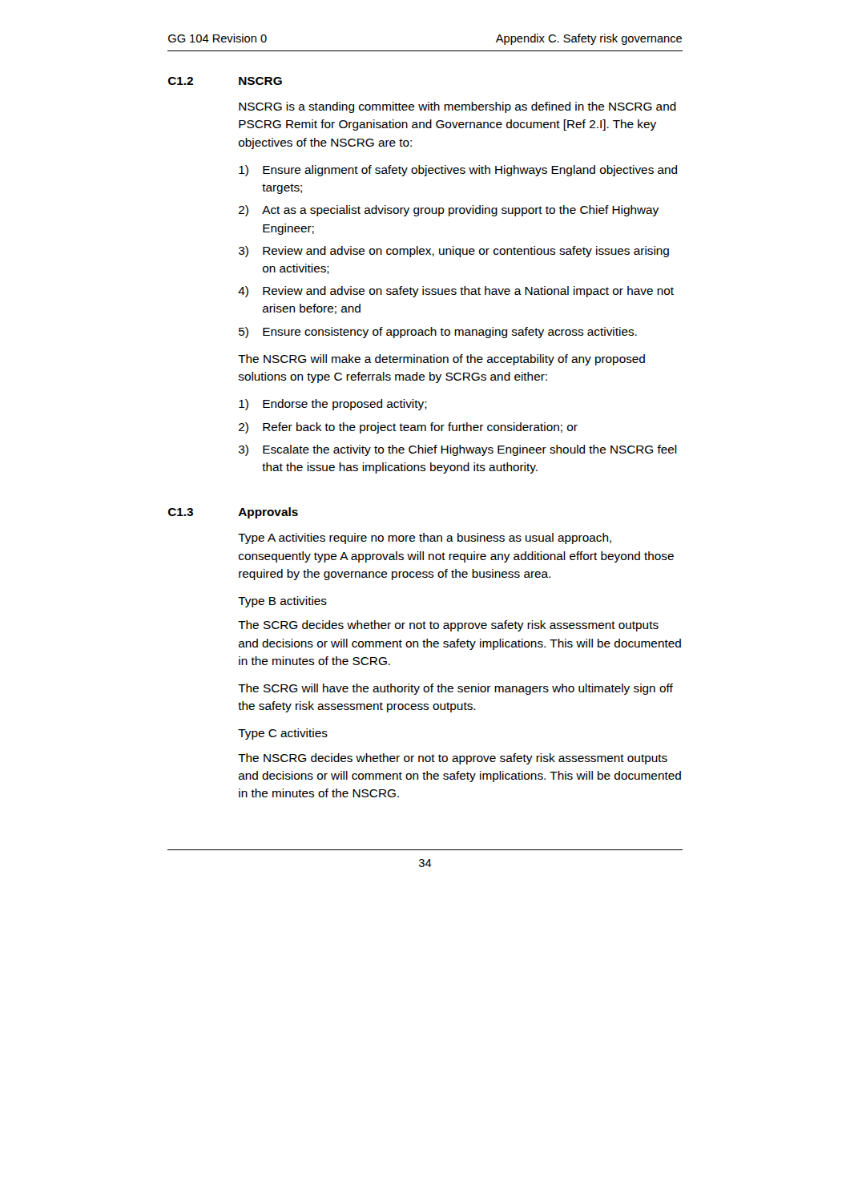GG 104 Revision 0
Appendix C. Safety risk governance
C1.2
NSCRG
NSCRG is a standing committee with membership as defined in the NSCRG and PSCRG Remit for Organisation and Governance document [Ref 2.I]. The key objectives of the NSCRG are to:
Ensure alignment of safety objectives with Highways England objectives and targets;
Act as a specialist advisory group providing support to the Chief Highway Engineer;
Review and advise on complex, unique or contentious safety issues arising on activities;
Review and advise on safety issues that have a National impact or have not arisen before; and
Ensure consistency of approach to managing safety across activities.
The NSCRG will make a determination of the acceptability of any proposed solutions on type C referrals made by SCRGs and either:
Endorse the proposed activity;
Refer back to the project team for further consideration; or
Escalate the activity to the Chief Highways Engineer should the NSCRG feel that the issue has implications beyond its authority.
C1.3
Approvals
Type A activities require no more than a business as usual approach, consequently type A approvals will not require any additional effort beyond those required by the governance process of the business area.
Type B activities
The SCRG decides whether or not to approve safety risk assessment outputs and decisions or will comment on the safety implications. This will be documented in the minutes of the SCRG.
The SCRG will have the authority of the senior managers who ultimately sign off the safety risk assessment process outputs.
Type C activities
The NSCRG decides whether or not to approve safety risk assessment outputs and decisions or will comment on the safety implications. This will be documented in the minutes of the NSCRG.
34